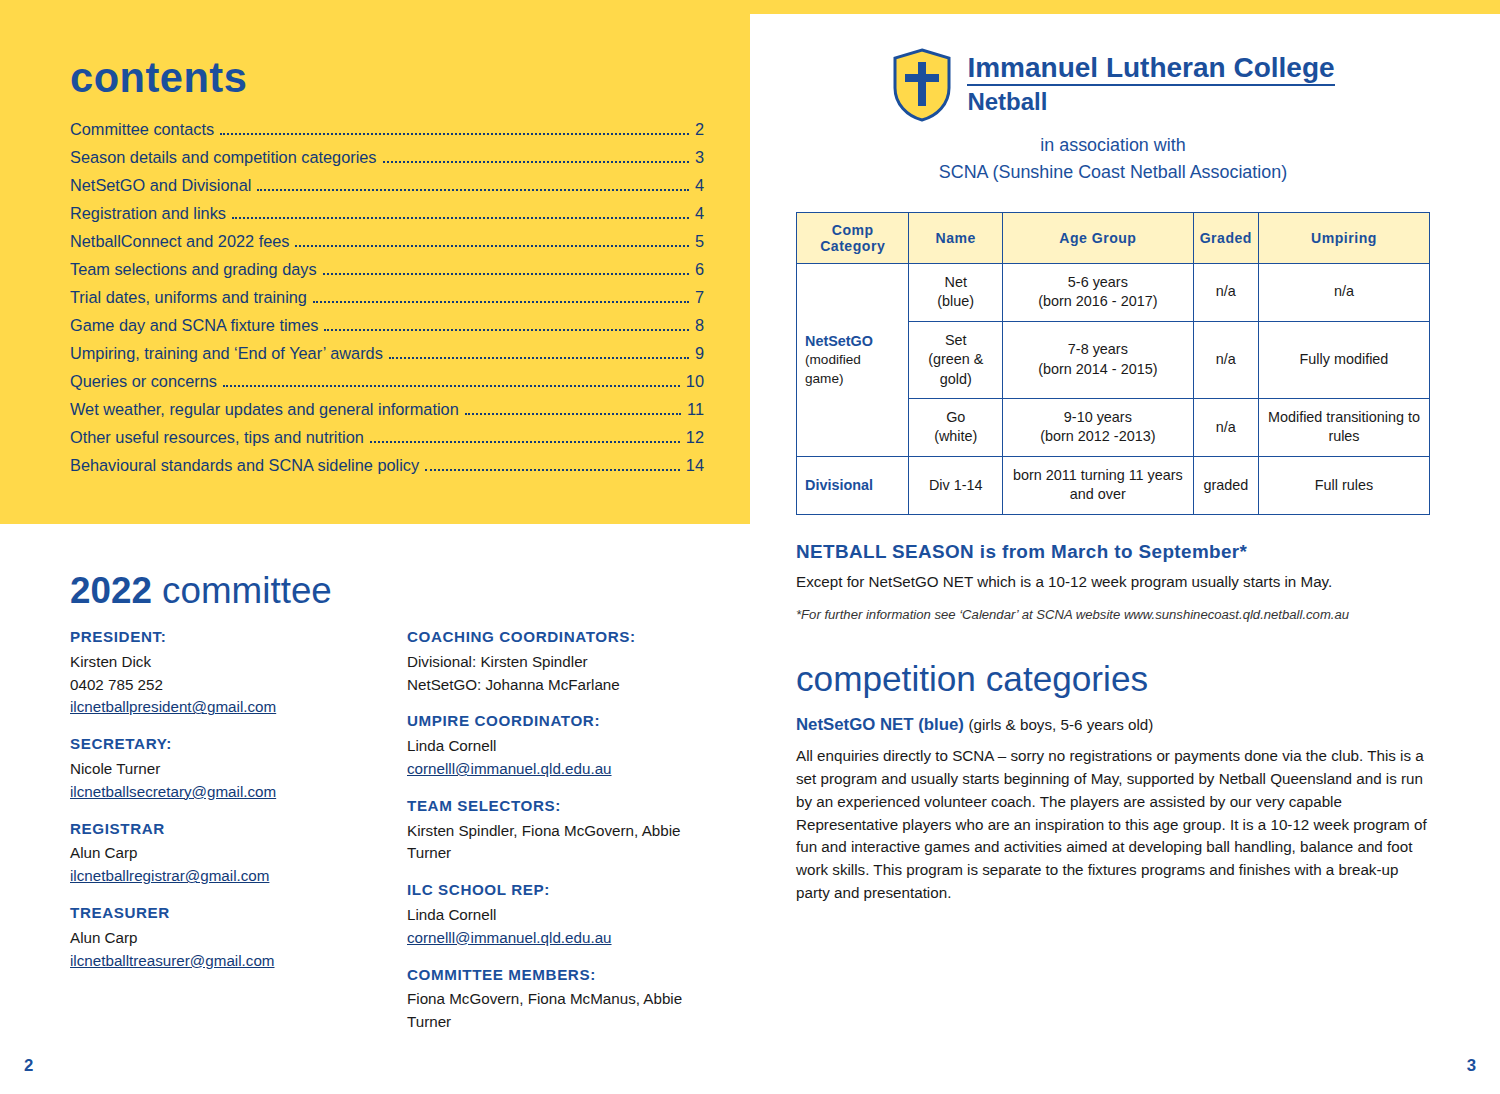contents
Committee contacts 2
Season details and competition categories 3
NetSetGO and Divisional 4
Registration and links 4
NetballConnect and 2022 fees 5
Team selections and grading days 6
Trial dates, uniforms and training 7
Game day and SCNA fixture times 8
Umpiring, training and ‘End of Year’ awards 9
Queries or concerns 10
Wet weather, regular updates and general information 11
Other useful resources, tips and nutrition 12
Behavioural standards and SCNA sideline policy 14
2022 committee
President:
Kirsten Dick
0402 785 252
ilcnetballpresident@gmail.com
Secretary:
Nicole Turner
ilcnetballsecretary@gmail.com
Registrar
Alun Carp
ilcnetballregistrar@gmail.com
Treasurer
Alun Carp
ilcnetballtreasurer@gmail.com
Coaching Coordinators:
Divisional: Kirsten Spindler
NetSetGO: Johanna McFarlane
Umpire Coordinator:
Linda Cornell
cornelll@immanuel.qld.edu.au
Team Selectors:
Kirsten Spindler, Fiona McGovern, Abbie Turner
ILC School Rep:
Linda Cornell
cornelll@immanuel.qld.edu.au
Committee Members:
Fiona McGovern, Fiona McManus, Abbie Turner
2
Immanuel Lutheran College
Netball
in association with
SCNA (Sunshine Coast Netball Association)
| Comp Category | Name | Age Group | Graded | Umpiring |
| --- | --- | --- | --- | --- |
| NetSetGO (modified game) | Net (blue) | 5-6 years (born 2016 - 2017) | n/a | n/a |
| Set (green & gold) | 7-8 years (born 2014 - 2015) | n/a | Fully modified |
| Go (white) | 9-10 years (born 2012 -2013) | n/a | Modified transitioning to rules |
| Divisional | Div 1-14 | born 2011 turning 11 years and over | graded | Full rules |
NETBALL SEASON is from March to September*
Except for NetSetGO NET which is a 10-12 week program usually starts in May.
*For further information see ‘Calendar’ at SCNA website www.sunshinecoast.qld.netball.com.au
competition categories
NetSetGO NET (blue) (girls & boys, 5-6 years old)
All enquiries directly to SCNA – sorry no registrations or payments done via the club. This is a set program and usually starts beginning of May, supported by Netball Queensland and is run by an experienced volunteer coach. The players are assisted by our very capable Representative players who are an inspiration to this age group. It is a 10-12 week program of fun and interactive games and activities aimed at developing ball handling, balance and foot work skills. This program is separate to the fixtures programs and finishes with a break-up party and presentation.
3